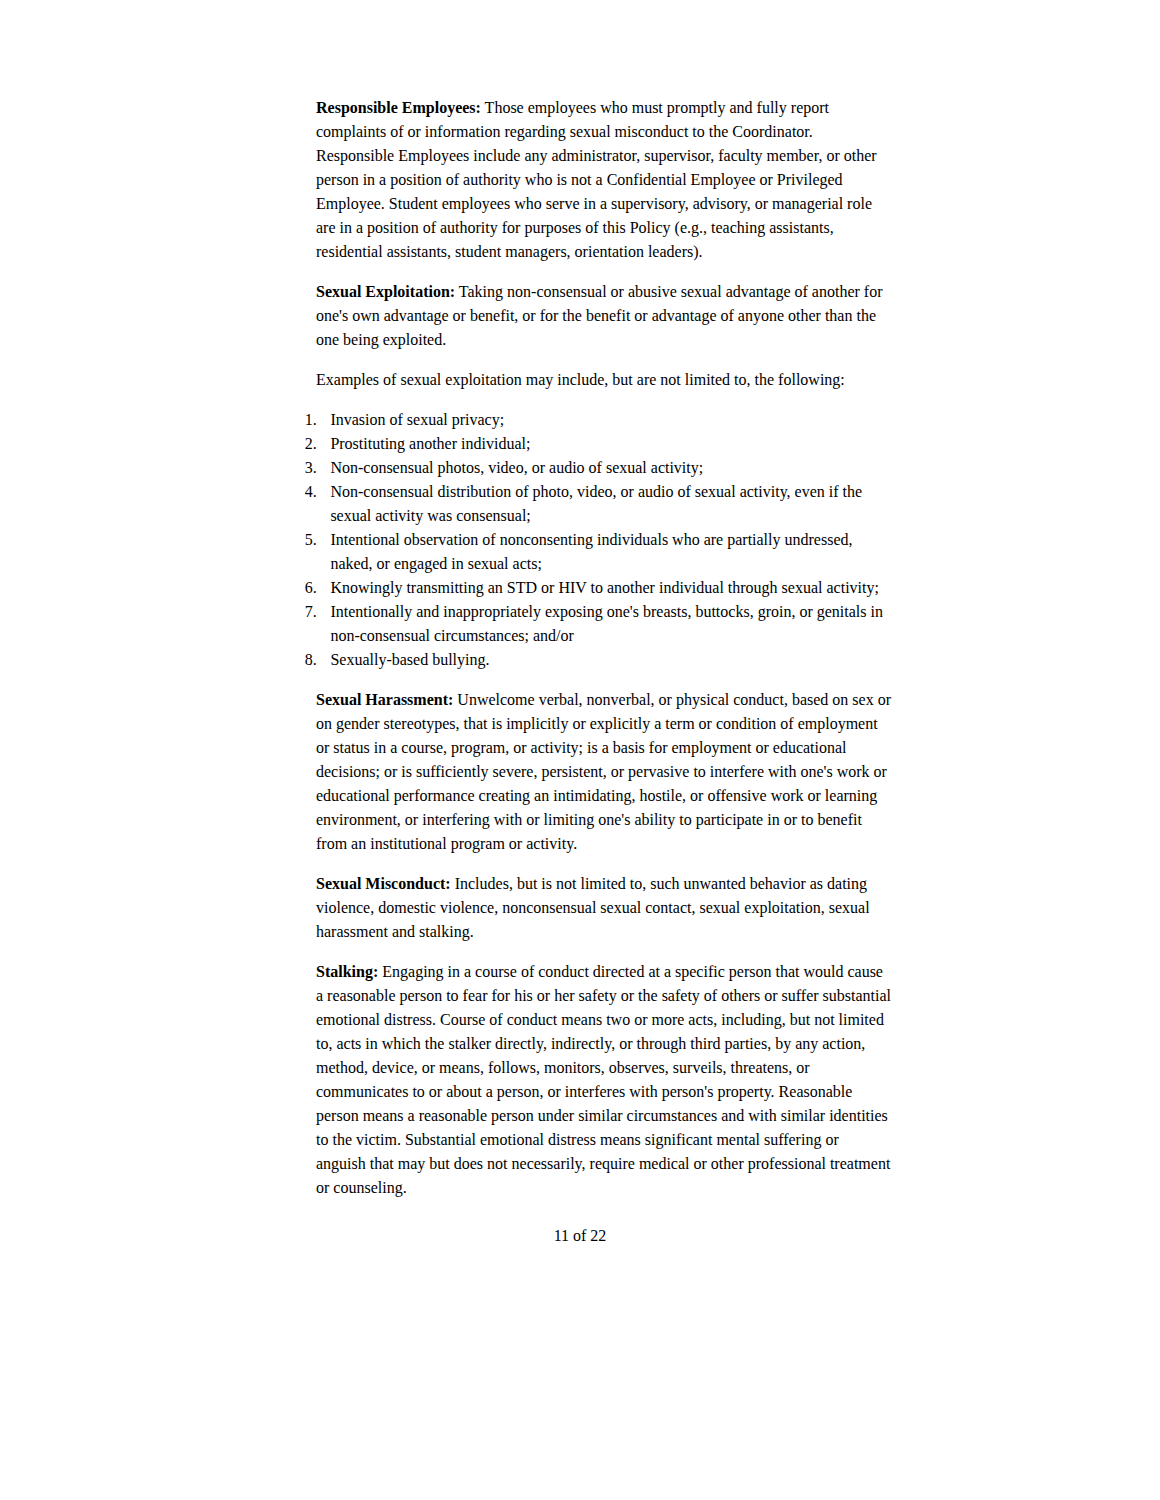Responsible Employees: Those employees who must promptly and fully report complaints of or information regarding sexual misconduct to the Coordinator. Responsible Employees include any administrator, supervisor, faculty member, or other person in a position of authority who is not a Confidential Employee or Privileged Employee. Student employees who serve in a supervisory, advisory, or managerial role are in a position of authority for purposes of this Policy (e.g., teaching assistants, residential assistants, student managers, orientation leaders).
Sexual Exploitation: Taking non-consensual or abusive sexual advantage of another for one's own advantage or benefit, or for the benefit or advantage of anyone other than the one being exploited.
Examples of sexual exploitation may include, but are not limited to, the following:
Invasion of sexual privacy;
Prostituting another individual;
Non-consensual photos, video, or audio of sexual activity;
Non-consensual distribution of photo, video, or audio of sexual activity, even if the sexual activity was consensual;
Intentional observation of nonconsenting individuals who are partially undressed, naked, or engaged in sexual acts;
Knowingly transmitting an STD or HIV to another individual through sexual activity;
Intentionally and inappropriately exposing one's breasts, buttocks, groin, or genitals in non-consensual circumstances; and/or
Sexually-based bullying.
Sexual Harassment: Unwelcome verbal, nonverbal, or physical conduct, based on sex or on gender stereotypes, that is implicitly or explicitly a term or condition of employment or status in a course, program, or activity; is a basis for employment or educational decisions; or is sufficiently severe, persistent, or pervasive to interfere with one's work or educational performance creating an intimidating, hostile, or offensive work or learning environment, or interfering with or limiting one's ability to participate in or to benefit from an institutional program or activity.
Sexual Misconduct: Includes, but is not limited to, such unwanted behavior as dating violence, domestic violence, nonconsensual sexual contact, sexual exploitation, sexual harassment and stalking.
Stalking: Engaging in a course of conduct directed at a specific person that would cause a reasonable person to fear for his or her safety or the safety of others or suffer substantial emotional distress. Course of conduct means two or more acts, including, but not limited to, acts in which the stalker directly, indirectly, or through third parties, by any action, method, device, or means, follows, monitors, observes, surveils, threatens, or communicates to or about a person, or interferes with person's property. Reasonable person means a reasonable person under similar circumstances and with similar identities to the victim. Substantial emotional distress means significant mental suffering or anguish that may but does not necessarily, require medical or other professional treatment or counseling.
11 of 22